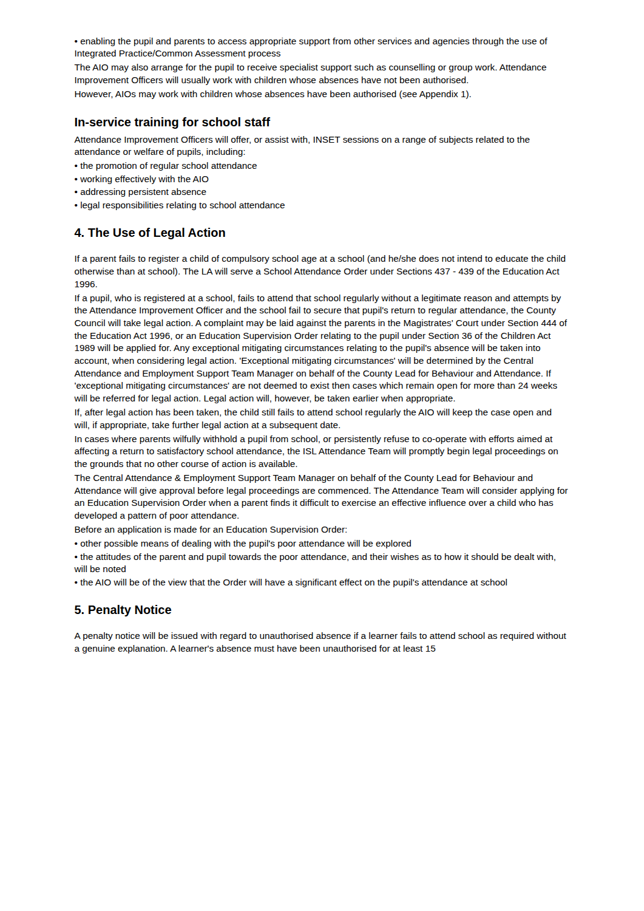• enabling the pupil and parents to access appropriate support from other services and agencies through the use of Integrated Practice/Common Assessment process
The AIO may also arrange for the pupil to receive specialist support such as counselling or group work. Attendance Improvement Officers will usually work with children whose absences have not been authorised.
However, AIOs may work with children whose absences have been authorised (see Appendix 1).
In-service training for school staff
Attendance Improvement Officers will offer, or assist with, INSET sessions on a range of subjects related to the attendance or welfare of pupils, including:
the promotion of regular school attendance
working effectively with the AIO
addressing persistent absence
legal responsibilities relating to school attendance
4. The Use of Legal Action
If a parent fails to register a child of compulsory school age at a school (and he/she does not intend to educate the child otherwise than at school). The LA will serve a School Attendance Order under Sections 437 - 439 of the Education Act 1996.
If a pupil, who is registered at a school, fails to attend that school regularly without a legitimate reason and attempts by the Attendance Improvement Officer and the school fail to secure that pupil's return to regular attendance, the County Council will take legal action. A complaint may be laid against the parents in the Magistrates' Court under Section 444 of the Education Act 1996, or an Education Supervision Order relating to the pupil under Section 36 of the Children Act 1989 will be applied for. Any exceptional mitigating circumstances relating to the pupil's absence will be taken into account, when considering legal action. 'Exceptional mitigating circumstances' will be determined by the Central Attendance and Employment Support Team Manager on behalf of the County Lead for Behaviour and Attendance. If 'exceptional mitigating circumstances' are not deemed to exist then cases which remain open for more than 24 weeks will be referred for legal action. Legal action will, however, be taken earlier when appropriate.
If, after legal action has been taken, the child still fails to attend school regularly the AIO will keep the case open and will, if appropriate, take further legal action at a subsequent date.
In cases where parents wilfully withhold a pupil from school, or persistently refuse to co-operate with efforts aimed at affecting a return to satisfactory school attendance, the ISL Attendance Team will promptly begin legal proceedings on the grounds that no other course of action is available.
The Central Attendance & Employment Support Team Manager on behalf of the County Lead for Behaviour and Attendance will give approval before legal proceedings are commenced. The Attendance Team will consider applying for an Education Supervision Order when a parent finds it difficult to exercise an effective influence over a child who has developed a pattern of poor attendance.
Before an application is made for an Education Supervision Order:
other possible means of dealing with the pupil's poor attendance will be explored
the attitudes of the parent and pupil towards the poor attendance, and their wishes as to how it should be dealt with, will be noted
the AIO will be of the view that the Order will have a significant effect on the pupil's attendance at school
5. Penalty Notice
A penalty notice will be issued with regard to unauthorised absence if a learner fails to attend school as required without a genuine explanation. A learner's absence must have been unauthorised for at least 15